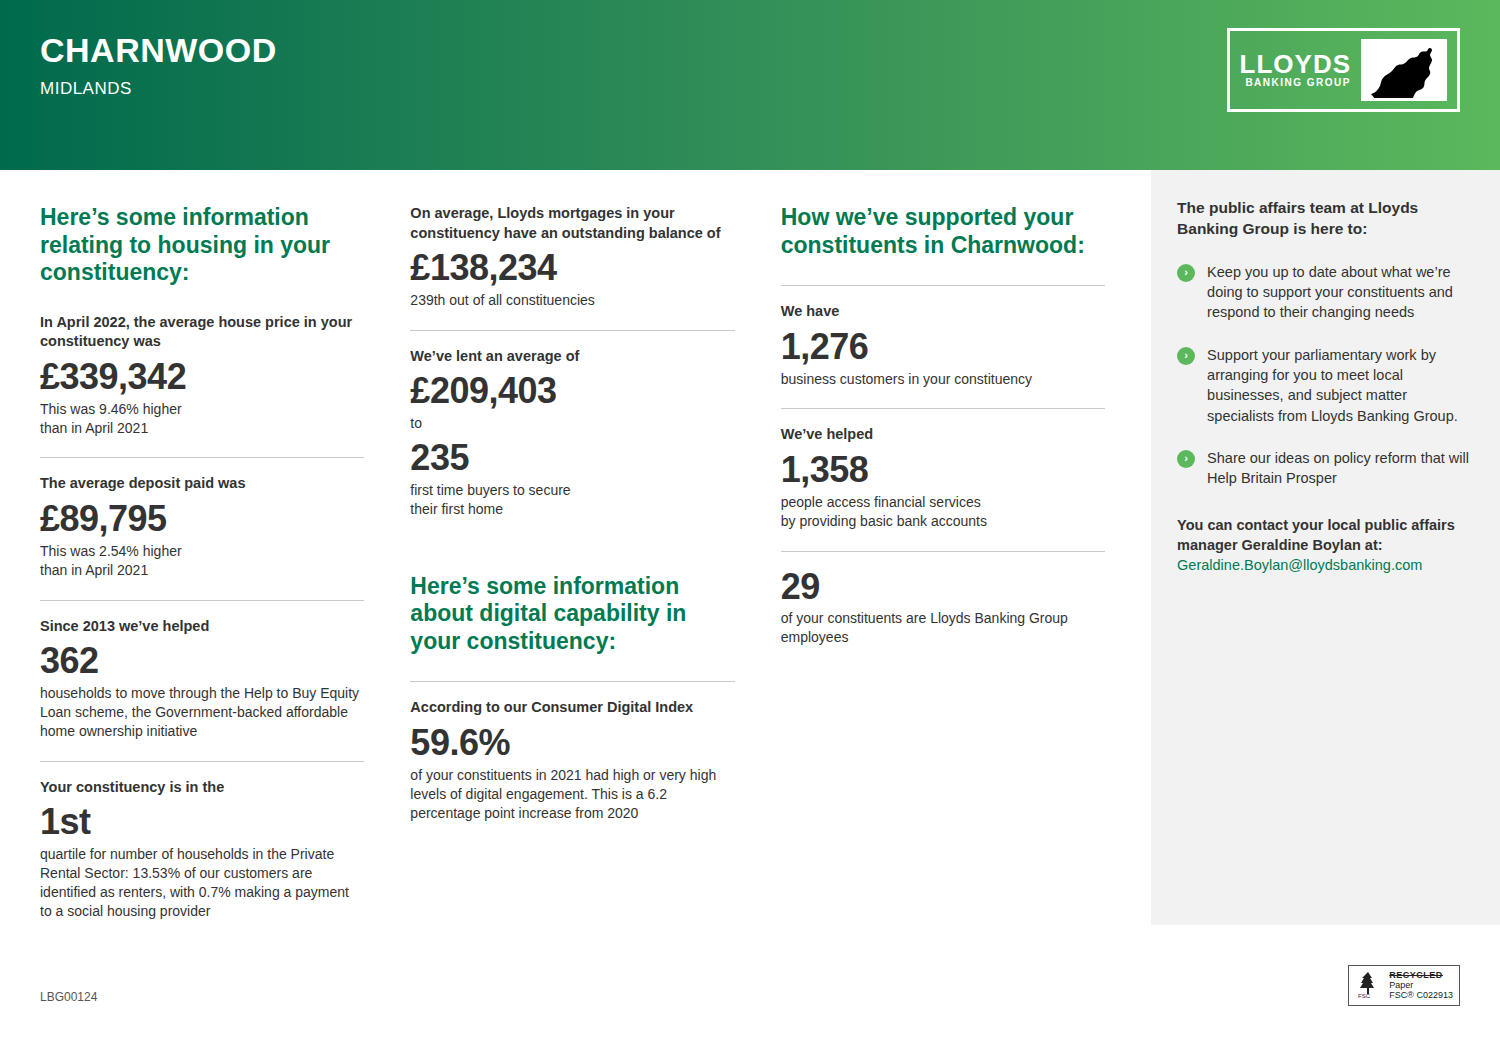Charnwood
Midlands
LLOYDS
BANKING GROUP
Here’s some information relating to housing in your constituency:
In April 2022, the average house price in your constituency was
£339,342
This was 9.46% higher
than in April 2021
The average deposit paid was
£89,795
This was 2.54% higher
than in April 2021
Since 2013 we’ve helped
362
households to move through the Help to Buy Equity Loan scheme, the Government-backed affordable home ownership initiative
Your constituency is in the
1st
quartile for number of households in the Private Rental Sector: 13.53% of our customers are identified as renters, with 0.7% making a payment to a social housing provider
On average, Lloyds mortgages in your constituency have an outstanding balance of
£138,234
239th out of all constituencies
We’ve lent an average of
£209,403
to
235
first time buyers to secure
their first home
Here’s some information about digital capability in your constituency:
According to our Consumer Digital Index
59.6%
of your constituents in 2021 had high or very high levels of digital engagement. This is a 6.2 percentage point increase from 2020
How we’ve supported your constituents in Charnwood:
We have
1,276
business customers in your constituency
We’ve helped
1,358
people access financial services
by providing basic bank accounts
29
of your constituents are Lloyds Banking Group employees
The public affairs team at Lloyds Banking Group is here to:
›Keep you up to date about what we’re doing to support your constituents and respond to their changing needs
›Support your parliamentary work by arranging for you to meet local businesses, and subject matter specialists from Lloyds Banking Group.
›Share our ideas on policy reform that will Help Britain Prosper
You can contact your local public affairs manager Geraldine Boylan at:
Geraldine.Boylan@lloydsbanking.com
LBG00124
FSC
RECYCLED
Paper
FSC® C022913